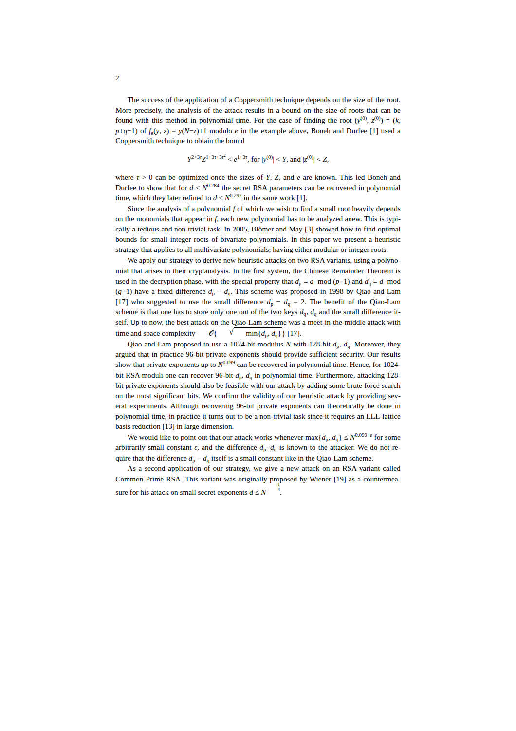2
The success of the application of a Coppersmith technique depends on the size of the root. More precisely, the analysis of the attack results in a bound on the size of roots that can be found with this method in polynomial time. For the case of finding the root (y(0), z(0)) = (k, p+q−1) of fe(y, z) = y(N−z)+1 modulo e in the example above, Boneh and Durfee [1] used a Coppersmith technique to obtain the bound
Y2+3τZ1+3τ+3τ2 < e1+3τ, for |y(0)| < Y, and |z(0)| < Z,
where τ > 0 can be optimized once the sizes of Y, Z, and e are known. This led Boneh and Durfee to show that for d < N0.284 the secret RSA parameters can be recovered in polynomial time, which they later refined to d < N0.292 in the same work [1].
Since the analysis of a polynomial f of which we wish to find a small root heavily depends on the monomials that appear in f, each new polynomial has to be analyzed anew. This is typically a tedious and non-trivial task. In 2005, Blömer and May [3] showed how to find optimal bounds for small integer roots of bivariate polynomials. In this paper we present a heuristic strategy that applies to all multivariate polynomials; having either modular or integer roots.
We apply our strategy to derive new heuristic attacks on two RSA variants, using a polynomial that arises in their cryptanalysis. In the first system, the Chinese Remainder Theorem is used in the decryption phase, with the special property that dp ≡ d mod (p−1) and dq ≡ d mod (q−1) have a fixed difference dp − dq. This scheme was proposed in 1998 by Qiao and Lam [17] who suggested to use the small difference dp − dq = 2. The benefit of the Qiao-Lam scheme is that one has to store only one out of the two keys dq, dq and the small difference itself. Up to now, the best attack on the Qiao-Lam scheme was a meet-in-the-middle attack with time and space complexity 𝒪{min{dp, dq}} [17].
Qiao and Lam proposed to use a 1024-bit modulus N with 128-bit dp, dq. Moreover, they argued that in practice 96-bit private exponents should provide sufficient security. Our results show that private exponents up to N0.099 can be recovered in polynomial time. Hence, for 1024-bit RSA moduli one can recover 96-bit dp, dq in polynomial time. Furthermore, attacking 128-bit private exponents should also be feasible with our attack by adding some brute force search on the most significant bits. We confirm the validity of our heuristic attack by providing several experiments. Although recovering 96-bit private exponents can theoretically be done in polynomial time, in practice it turns out to be a non-trivial task since it requires an LLL-lattice basis reduction [13] in large dimension.
We would like to point out that our attack works whenever max{dp, dq} ≤ N0.099−ε for some arbitrarily small constant ε, and the difference dp−dq is known to the attacker. We do not require that the difference dp − dq itself is a small constant like in the Qiao-Lam scheme.
As a second application of our strategy, we give a new attack on an RSA variant called Common Prime RSA. This variant was originally proposed by Wiener [19] as a countermeasure for his attack on small secret exponents d ≤ N14.